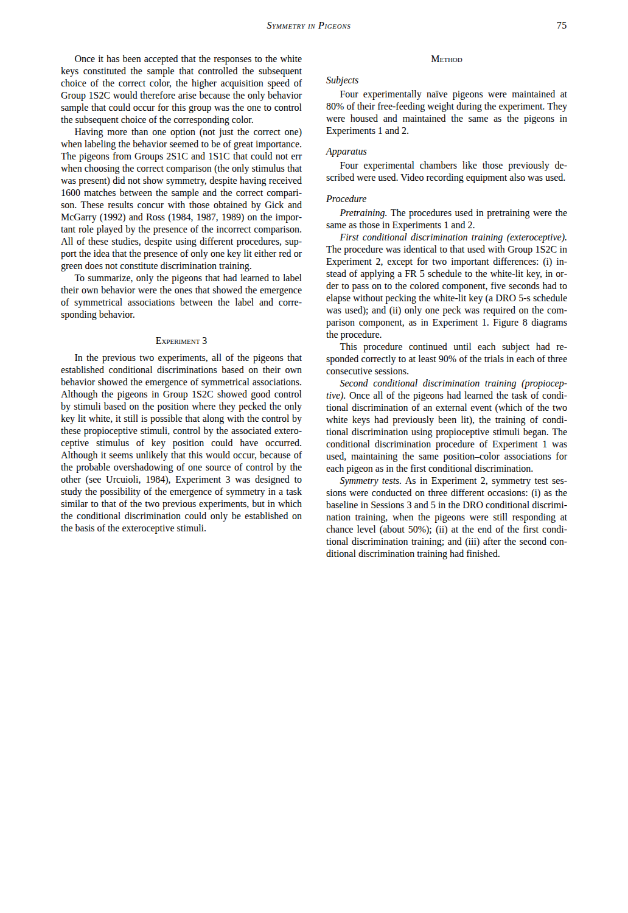Symmetry in Pigeons 75
Once it has been accepted that the responses to the white keys constituted the sample that controlled the subsequent choice of the correct color, the higher acquisition speed of Group 1S2C would therefore arise because the only behavior sample that could occur for this group was the one to control the subsequent choice of the corresponding color.
Having more than one option (not just the correct one) when labeling the behavior seemed to be of great importance. The pigeons from Groups 2S1C and 1S1C that could not err when choosing the correct comparison (the only stimulus that was present) did not show symmetry, despite having received 1600 matches between the sample and the correct comparison. These results concur with those obtained by Gick and McGarry (1992) and Ross (1984, 1987, 1989) on the important role played by the presence of the incorrect comparison. All of these studies, despite using different procedures, support the idea that the presence of only one key lit either red or green does not constitute discrimination training.
To summarize, only the pigeons that had learned to label their own behavior were the ones that showed the emergence of symmetrical associations between the label and corresponding behavior.
Experiment 3
In the previous two experiments, all of the pigeons that established conditional discriminations based on their own behavior showed the emergence of symmetrical associations. Although the pigeons in Group 1S2C showed good control by stimuli based on the position where they pecked the only key lit white, it still is possible that along with the control by these propioceptive stimuli, control by the associated exteroceptive stimulus of key position could have occurred. Although it seems unlikely that this would occur, because of the probable overshadowing of one source of control by the other (see Urcuioli, 1984), Experiment 3 was designed to study the possibility of the emergence of symmetry in a task similar to that of the two previous experiments, but in which the conditional discrimination could only be established on the basis of the exteroceptive stimuli.
Method
Subjects
Four experimentally naïve pigeons were maintained at 80% of their free-feeding weight during the experiment. They were housed and maintained the same as the pigeons in Experiments 1 and 2.
Apparatus
Four experimental chambers like those previously described were used. Video recording equipment also was used.
Procedure
Pretraining. The procedures used in pretraining were the same as those in Experiments 1 and 2.
First conditional discrimination training (exteroceptive). The procedure was identical to that used with Group 1S2C in Experiment 2, except for two important differences: (i) instead of applying a FR 5 schedule to the white-lit key, in order to pass on to the colored component, five seconds had to elapse without pecking the white-lit key (a DRO 5-s schedule was used); and (ii) only one peck was required on the comparison component, as in Experiment 1. Figure 8 diagrams the procedure.
This procedure continued until each subject had responded correctly to at least 90% of the trials in each of three consecutive sessions.
Second conditional discrimination training (propioceptive). Once all of the pigeons had learned the task of conditional discrimination of an external event (which of the two white keys had previously been lit), the training of conditional discrimination using propioceptive stimuli began. The conditional discrimination procedure of Experiment 1 was used, maintaining the same position–color associations for each pigeon as in the first conditional discrimination.
Symmetry tests. As in Experiment 2, symmetry test sessions were conducted on three different occasions: (i) as the baseline in Sessions 3 and 5 in the DRO conditional discrimination training, when the pigeons were still responding at chance level (about 50%); (ii) at the end of the first conditional discrimination training; and (iii) after the second conditional discrimination training had finished.